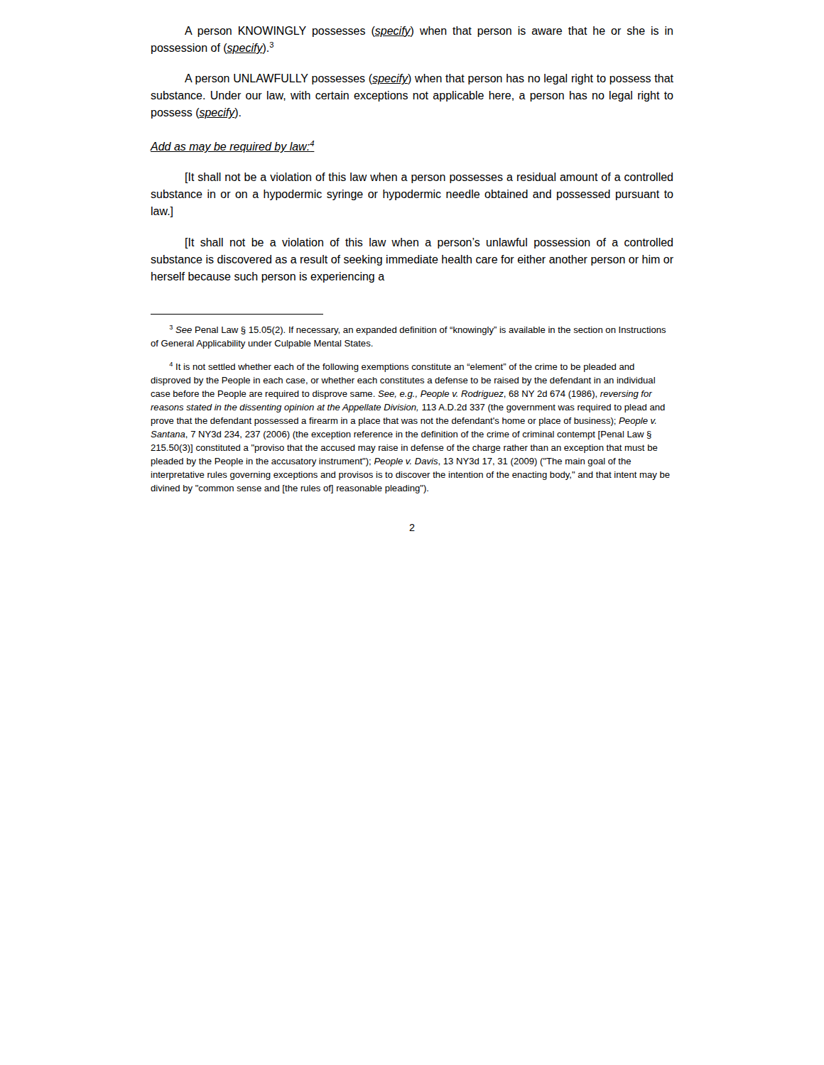A person KNOWINGLY possesses (specify) when that person is aware that he or she is in possession of (specify).3
A person UNLAWFULLY possesses (specify) when that person has no legal right to possess that substance. Under our law, with certain exceptions not applicable here, a person has no legal right to possess (specify).
Add as may be required by law:4
[It shall not be a violation of this law when a person possesses a residual amount of a controlled substance in or on a hypodermic syringe or hypodermic needle obtained and possessed pursuant to law.]
[It shall not be a violation of this law when a person’s unlawful possession of a controlled substance is discovered as a result of seeking immediate health care for either another person or him or herself because such person is experiencing a
3 See Penal Law § 15.05(2). If necessary, an expanded definition of “knowingly” is available in the section on Instructions of General Applicability under Culpable Mental States.
4 It is not settled whether each of the following exemptions constitute an “element” of the crime to be pleaded and disproved by the People in each case, or whether each constitutes a defense to be raised by the defendant in an individual case before the People are required to disprove same. See, e.g., People v. Rodriguez, 68 NY 2d 674 (1986), reversing for reasons stated in the dissenting opinion at the Appellate Division, 113 A.D.2d 337 (the government was required to plead and prove that the defendant possessed a firearm in a place that was not the defendant's home or place of business); People v. Santana, 7 NY3d 234, 237 (2006) (the exception reference in the definition of the crime of criminal contempt [Penal Law § 215.50(3)] constituted a "proviso that the accused may raise in defense of the charge rather than an exception that must be pleaded by the People in the accusatory instrument"); People v. Davis, 13 NY3d 17, 31 (2009) ("The main goal of the interpretative rules governing exceptions and provisos is to discover the intention of the enacting body," and that intent may be divined by "common sense and [the rules of] reasonable pleading").
2